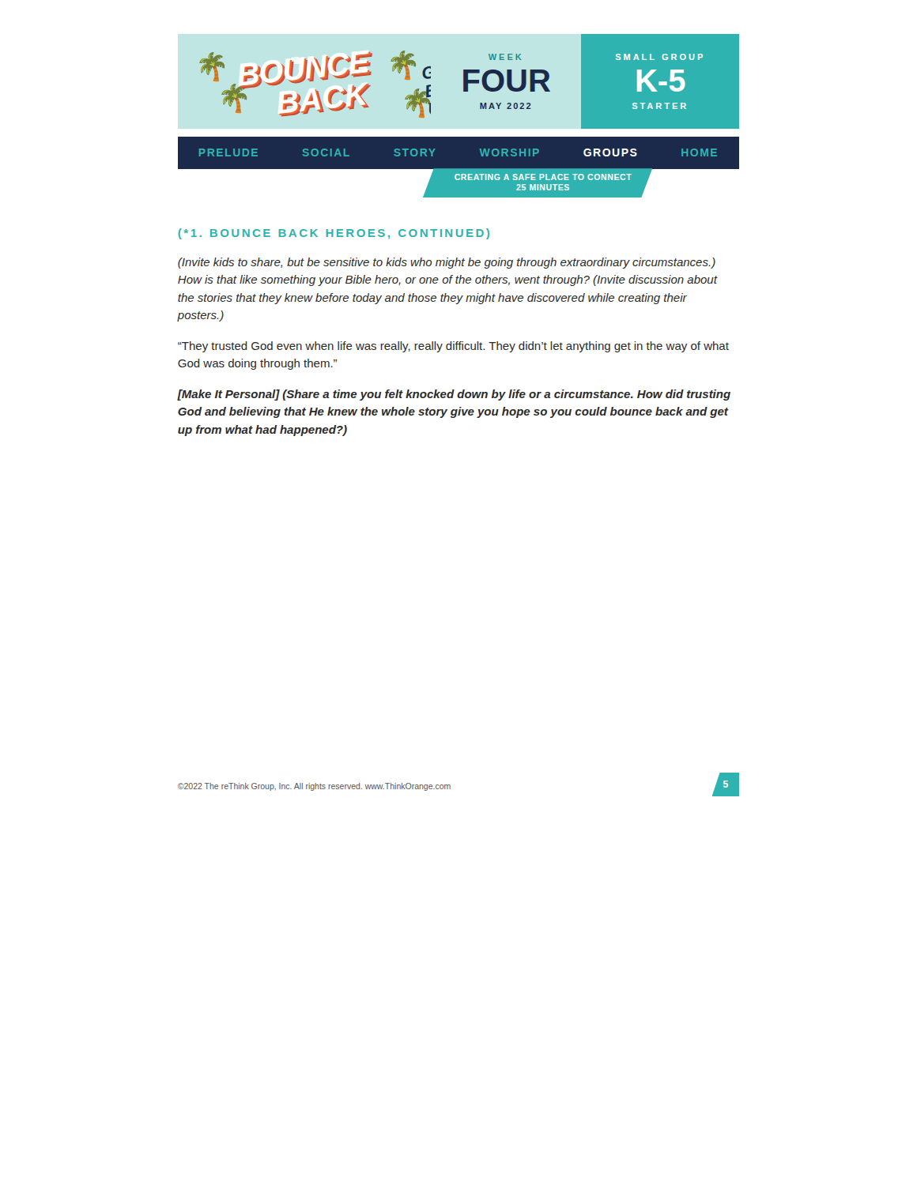🌴 🌴 🌴 🌴 ☁ ☁ BOUNCE BACK GET BACK
UP AGAIN
WEEK
FOUR
MAY 2022
SMALL GROUP
K-5
STARTER
PRELUDE SOCIAL STORY WORSHIP GROUPS HOME
CREATING A SAFE PLACE TO CONNECT
25 MINUTES
(*1. Bounce Back Heroes, continued)
(Invite kids to share, but be sensitive to kids who might be going through extraordinary circumstances.) How is that like something your Bible hero, or one of the others, went through? (Invite discussion about the stories that they knew before today and those they might have discovered while creating their posters.)
“They trusted God even when life was really, really difficult. They didn’t let anything get in the way of what God was doing through them.”
[Make It Personal] (Share a time you felt knocked down by life or a circumstance. How did trusting God and believing that He knew the whole story give you hope so you could bounce back and get up from what had happened?)
©2022 The reThink Group, Inc. All rights reserved. www.ThinkOrange.com
5